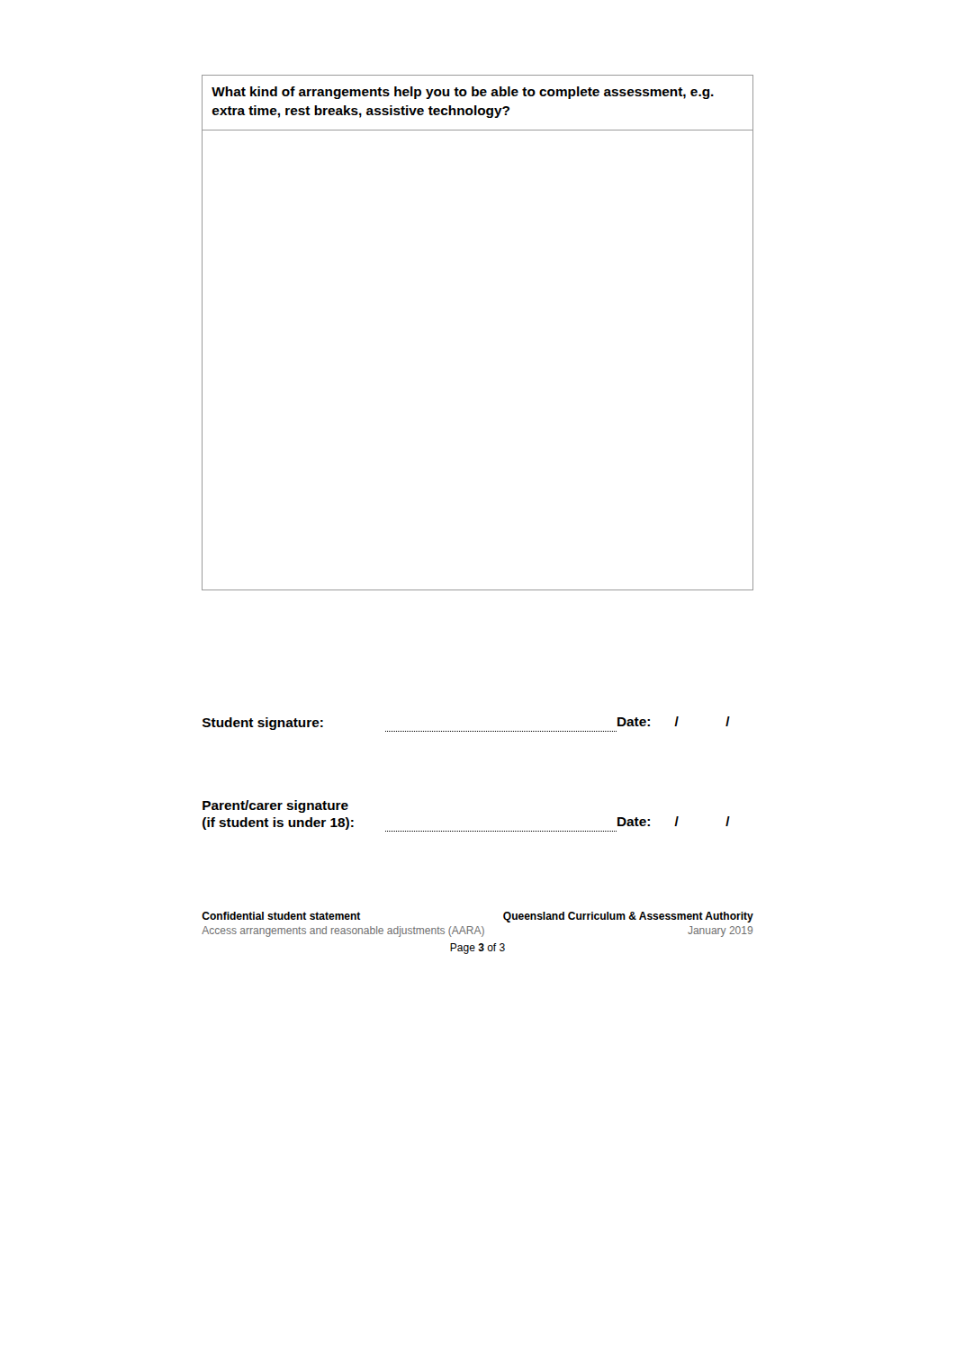What kind of arrangements help you to be able to complete assessment, e.g. extra time, rest breaks, assistive technology?
| Student signature: | | Date: / / |
| Parent/carer signature (if student is under 18): | | Date: / / |
| Confidential student statement | Queensland Curriculum & Assessment Authority |
| Access arrangements and reasonable adjustments (AARA) | January 2019 |
Page 3 of 3